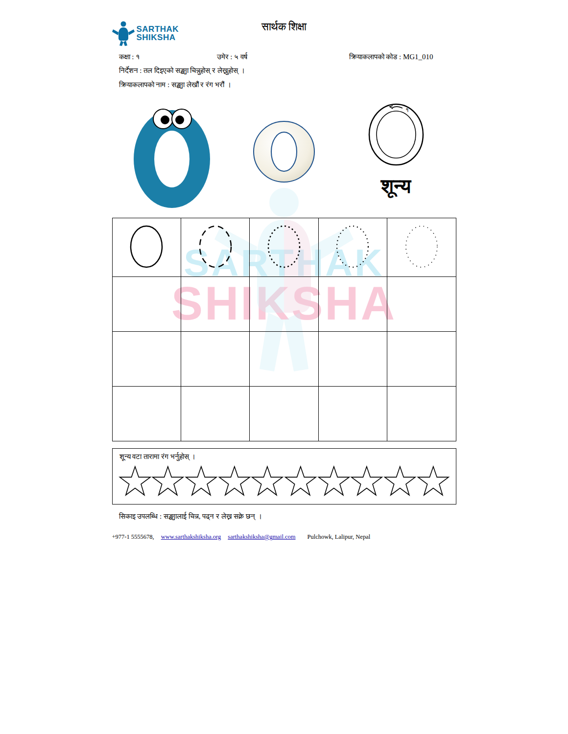SARTHAK
SHIKSHA
SARTHAK
SHIKSHA
सार्थक शिक्षा
कक्षा : १
उमेर : ५ वर्ष
क्रियाकलापको कोड : MG1_010
निर्देशन : तल दिइएको सङ्ख्या चिन्नुहोस् र लेख्नुहोस् ।
क्रियाकलापको नाम : सङ्ख्या लेखौं र रंग भरौं ।
१
शून्य
शून्य वटा तारामा रंग भर्नुहोस् ।
सिकाइ उपलब्धि : सङ्ख्यालाई चिन्न, पढ्न र लेख्न सक्ने छन् ।
+977-1 5555678, www.sarthakshiksha.org sarthakshiksha@gmail.com Pulchowk, Lalipur, Nepal